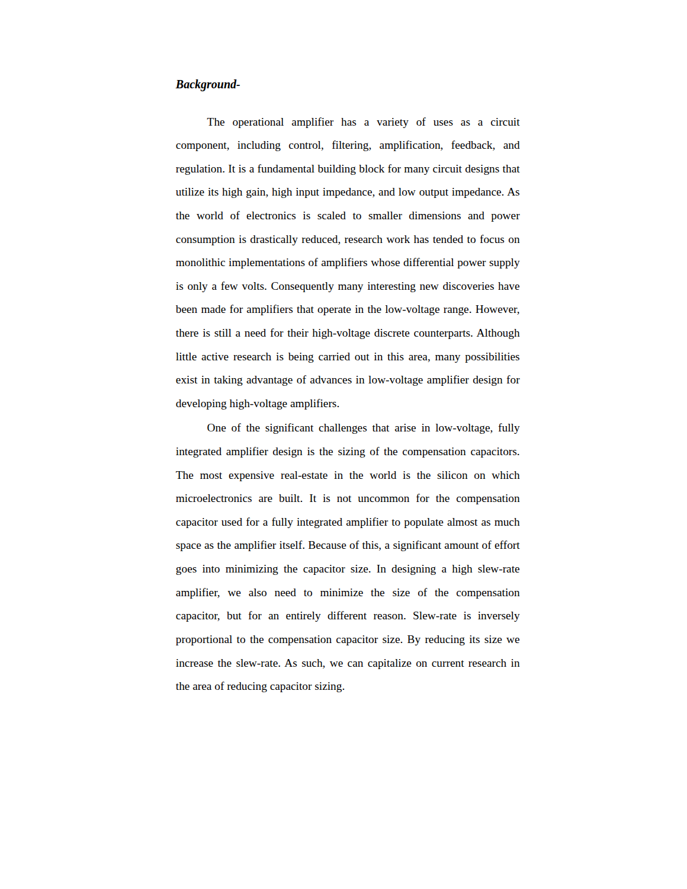Background-
The operational amplifier has a variety of uses as a circuit component, including control, filtering, amplification, feedback, and regulation. It is a fundamental building block for many circuit designs that utilize its high gain, high input impedance, and low output impedance. As the world of electronics is scaled to smaller dimensions and power consumption is drastically reduced, research work has tended to focus on monolithic implementations of amplifiers whose differential power supply is only a few volts. Consequently many interesting new discoveries have been made for amplifiers that operate in the low-voltage range. However, there is still a need for their high-voltage discrete counterparts. Although little active research is being carried out in this area, many possibilities exist in taking advantage of advances in low-voltage amplifier design for developing high-voltage amplifiers.
One of the significant challenges that arise in low-voltage, fully integrated amplifier design is the sizing of the compensation capacitors. The most expensive real-estate in the world is the silicon on which microelectronics are built. It is not uncommon for the compensation capacitor used for a fully integrated amplifier to populate almost as much space as the amplifier itself. Because of this, a significant amount of effort goes into minimizing the capacitor size. In designing a high slew-rate amplifier, we also need to minimize the size of the compensation capacitor, but for an entirely different reason. Slew-rate is inversely proportional to the compensation capacitor size. By reducing its size we increase the slew-rate. As such, we can capitalize on current research in the area of reducing capacitor sizing.